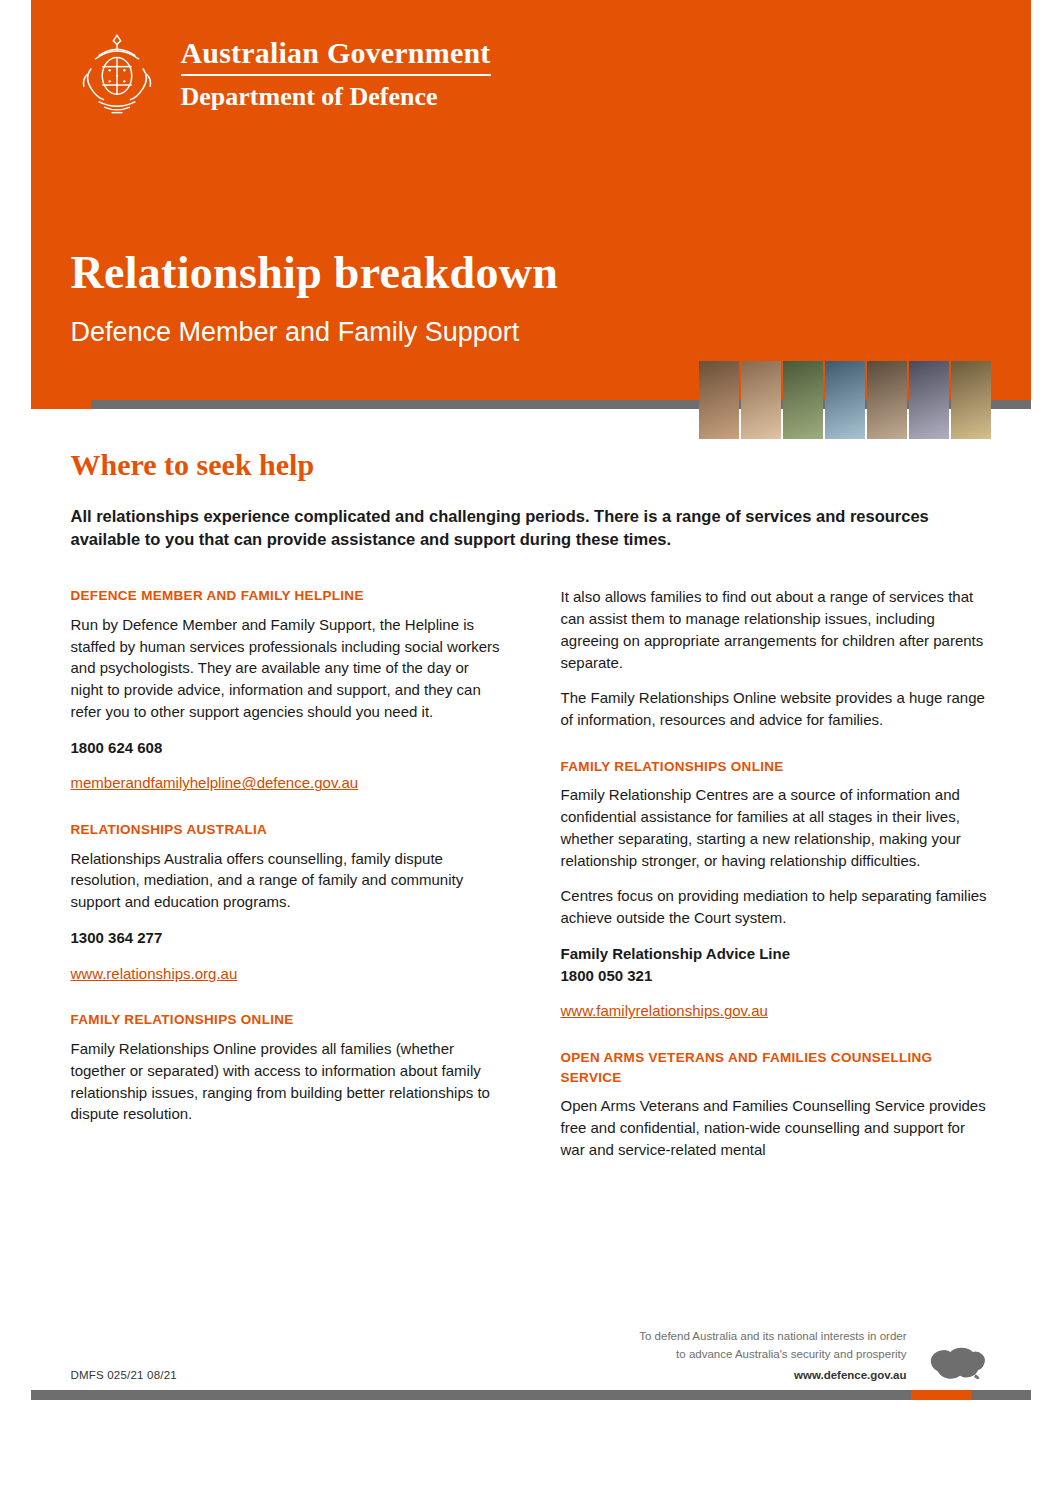Australian Government
Department of Defence
Relationship breakdown
Defence Member and Family Support
Where to seek help
All relationships experience complicated and challenging periods. There is a range of services and resources available to you that can provide assistance and support during these times.
Defence Member and Family Helpline
Run by Defence Member and Family Support, the Helpline is staffed by human services professionals including social workers and psychologists. They are available any time of the day or night to provide advice, information and support, and they can refer you to other support agencies should you need it.
1800 624 608
memberandfamilyhelpline@defence.gov.au
Relationships Australia
Relationships Australia offers counselling, family dispute resolution, mediation, and a range of family and community support and education programs.
1300 364 277
www.relationships.org.au
Family Relationships Online
Family Relationships Online provides all families (whether together or separated) with access to information about family relationship issues, ranging from building better relationships to dispute resolution.
It also allows families to find out about a range of services that can assist them to manage relationship issues, including agreeing on appropriate arrangements for children after parents separate.
The Family Relationships Online website provides a huge range of information, resources and advice for families.
Family Relationships Online
Family Relationship Centres are a source of information and confidential assistance for families at all stages in their lives, whether separating, starting a new relationship, making your relationship stronger, or having relationship difficulties.
Centres focus on providing mediation to help separating families achieve outside the Court system.
Family Relationship Advice Line
1800 050 321
www.familyrelationships.gov.au
Open Arms Veterans and Families Counselling Service
Open Arms Veterans and Families Counselling Service provides free and confidential, nation-wide counselling and support for war and service-related mental
DMFS 025/21 08/21
To defend Australia and its national interests in order
to advance Australia's security and prosperity www.defence.gov.au